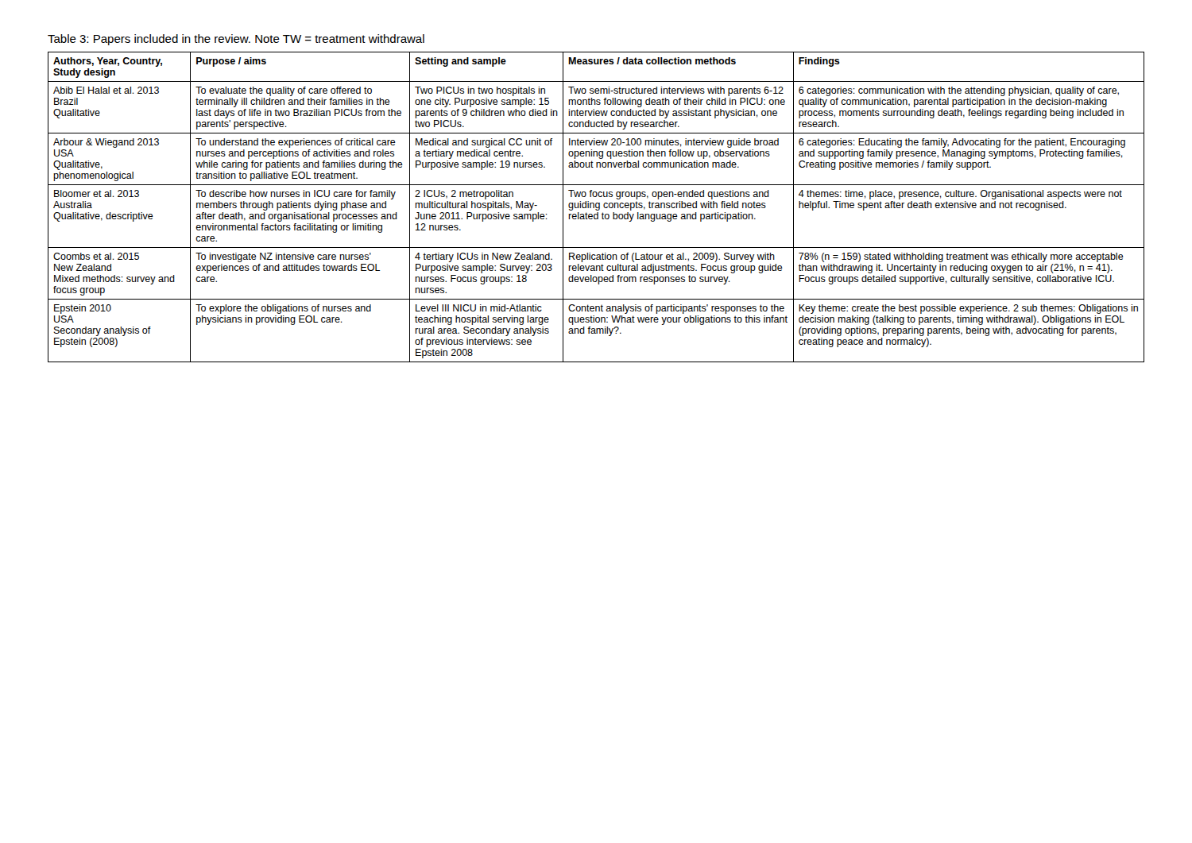Table 3: Papers included in the review. Note TW = treatment withdrawal
| Authors, Year, Country, Study design | Purpose / aims | Setting and sample | Measures / data collection methods | Findings |
| --- | --- | --- | --- | --- |
| Abib El Halal et al. 2013 Brazil Qualitative | To evaluate the quality of care offered to terminally ill children and their families in the last days of life in two Brazilian PICUs from the parents' perspective. | Two PICUs in two hospitals in one city. Purposive sample: 15 parents of 9 children who died in two PICUs. | Two semi-structured interviews with parents 6-12 months following death of their child in PICU: one interview conducted by assistant physician, one conducted by researcher. | 6 categories: communication with the attending physician, quality of care, quality of communication, parental participation in the decision-making process, moments surrounding death, feelings regarding being included in research. |
| Arbour & Wiegand 2013 USA Qualitative, phenomenological | To understand the experiences of critical care nurses and perceptions of activities and roles while caring for patients and families during the transition to palliative EOL treatment. | Medical and surgical CC unit of a tertiary medical centre. Purposive sample: 19 nurses. | Interview 20-100 minutes, interview guide broad opening question then follow up, observations about nonverbal communication made. | 6 categories: Educating the family, Advocating for the patient, Encouraging and supporting family presence, Managing symptoms, Protecting families, Creating positive memories / family support. |
| Bloomer et al. 2013 Australia Qualitative, descriptive | To describe how nurses in ICU care for family members through patients dying phase and after death, and organisational processes and environmental factors facilitating or limiting care. | 2 ICUs, 2 metropolitan multicultural hospitals, May-June 2011. Purposive sample: 12 nurses. | Two focus groups, open-ended questions and guiding concepts, transcribed with field notes related to body language and participation. | 4 themes: time, place, presence, culture. Organisational aspects were not helpful. Time spent after death extensive and not recognised. |
| Coombs et al. 2015 New Zealand Mixed methods: survey and focus group | To investigate NZ intensive care nurses' experiences of and attitudes towards EOL care. | 4 tertiary ICUs in New Zealand. Purposive sample: Survey: 203 nurses. Focus groups: 18 nurses. | Replication of (Latour et al., 2009). Survey with relevant cultural adjustments. Focus group guide developed from responses to survey. | 78% (n = 159) stated withholding treatment was ethically more acceptable than withdrawing it. Uncertainty in reducing oxygen to air (21%, n = 41). Focus groups detailed supportive, culturally sensitive, collaborative ICU. |
| Epstein 2010 USA Secondary analysis of Epstein (2008) | To explore the obligations of nurses and physicians in providing EOL care. | Level III NICU in mid-Atlantic teaching hospital serving large rural area. Secondary analysis of previous interviews: see Epstein 2008 | Content analysis of participants' responses to the question: What were your obligations to this infant and family?. | Key theme: create the best possible experience. 2 sub themes: Obligations in decision making (talking to parents, timing withdrawal). Obligations in EOL (providing options, preparing parents, being with, advocating for parents, creating peace and normalcy). |